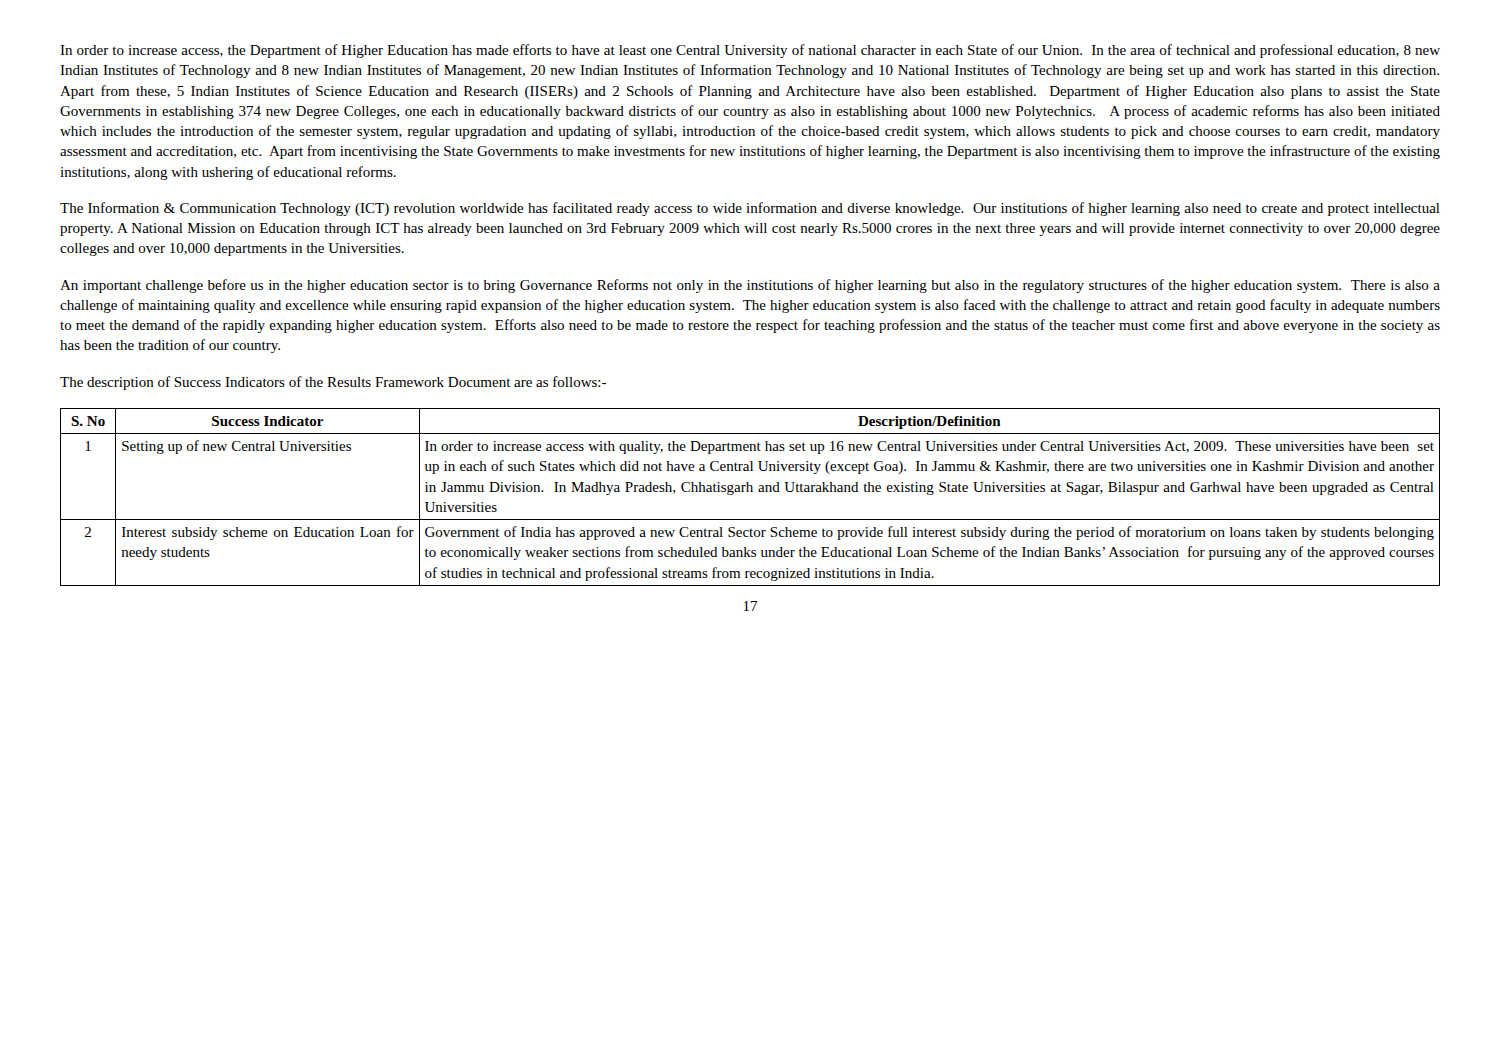In order to increase access, the Department of Higher Education has made efforts to have at least one Central University of national character in each State of our Union. In the area of technical and professional education, 8 new Indian Institutes of Technology and 8 new Indian Institutes of Management, 20 new Indian Institutes of Information Technology and 10 National Institutes of Technology are being set up and work has started in this direction. Apart from these, 5 Indian Institutes of Science Education and Research (IISERs) and 2 Schools of Planning and Architecture have also been established. Department of Higher Education also plans to assist the State Governments in establishing 374 new Degree Colleges, one each in educationally backward districts of our country as also in establishing about 1000 new Polytechnics. A process of academic reforms has also been initiated which includes the introduction of the semester system, regular upgradation and updating of syllabi, introduction of the choice-based credit system, which allows students to pick and choose courses to earn credit, mandatory assessment and accreditation, etc. Apart from incentivising the State Governments to make investments for new institutions of higher learning, the Department is also incentivising them to improve the infrastructure of the existing institutions, along with ushering of educational reforms.
The Information & Communication Technology (ICT) revolution worldwide has facilitated ready access to wide information and diverse knowledge. Our institutions of higher learning also need to create and protect intellectual property. A National Mission on Education through ICT has already been launched on 3rd February 2009 which will cost nearly Rs.5000 crores in the next three years and will provide internet connectivity to over 20,000 degree colleges and over 10,000 departments in the Universities.
An important challenge before us in the higher education sector is to bring Governance Reforms not only in the institutions of higher learning but also in the regulatory structures of the higher education system. There is also a challenge of maintaining quality and excellence while ensuring rapid expansion of the higher education system. The higher education system is also faced with the challenge to attract and retain good faculty in adequate numbers to meet the demand of the rapidly expanding higher education system. Efforts also need to be made to restore the respect for teaching profession and the status of the teacher must come first and above everyone in the society as has been the tradition of our country.
The description of Success Indicators of the Results Framework Document are as follows:-
| S. No | Success Indicator | Description/Definition |
| --- | --- | --- |
| 1 | Setting up of new Central Universities | In order to increase access with quality, the Department has set up 16 new Central Universities under Central Universities Act, 2009. These universities have been set up in each of such States which did not have a Central University (except Goa). In Jammu & Kashmir, there are two universities one in Kashmir Division and another in Jammu Division. In Madhya Pradesh, Chhatisgarh and Uttarakhand the existing State Universities at Sagar, Bilaspur and Garhwal have been upgraded as Central Universities |
| 2 | Interest subsidy scheme on Education Loan for needy students | Government of India has approved a new Central Sector Scheme to provide full interest subsidy during the period of moratorium on loans taken by students belonging to economically weaker sections from scheduled banks under the Educational Loan Scheme of the Indian Banks’ Association for pursuing any of the approved courses of studies in technical and professional streams from recognized institutions in India. |
17